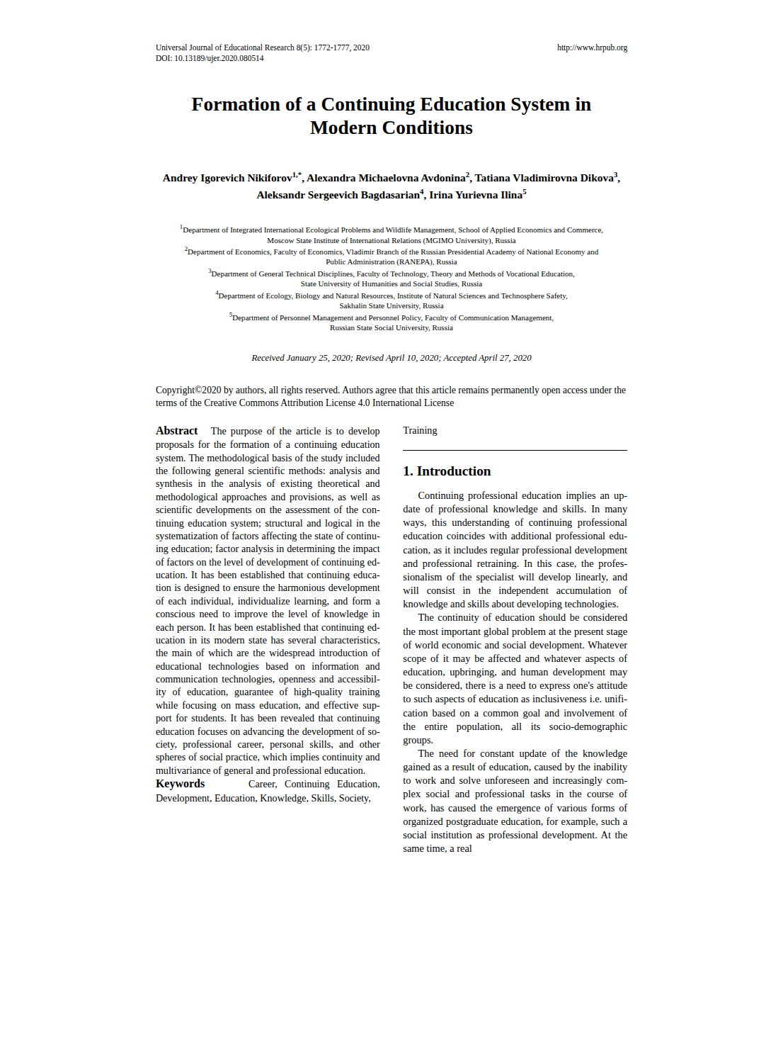Universal Journal of Educational Research 8(5): 1772-1777, 2020
DOI: 10.13189/ujer.2020.080514
http://www.hrpub.org
Formation of a Continuing Education System in
Modern Conditions
Andrey Igorevich Nikiforov1,*, Alexandra Michaelovna Avdonina2, Tatiana Vladimirovna Dikova3,
Aleksandr Sergeevich Bagdasarian4, Irina Yurievna Ilina5
1Department of Integrated International Ecological Problems and Wildlife Management, School of Applied Economics and Commerce,
Moscow State Institute of International Relations (MGIMO University), Russia
2Department of Economics, Faculty of Economics, Vladimir Branch of the Russian Presidential Academy of National Economy and
Public Administration (RANEPA), Russia
3Department of General Technical Disciplines, Faculty of Technology, Theory and Methods of Vocational Education,
State University of Humanities and Social Studies, Russia
4Department of Ecology, Biology and Natural Resources, Institute of Natural Sciences and Technosphere Safety,
Sakhalin State University, Russia
5Department of Personnel Management and Personnel Policy, Faculty of Communication Management,
Russian State Social University, Russia
Received January 25, 2020; Revised April 10, 2020; Accepted April 27, 2020
Copyright©2020 by authors, all rights reserved. Authors agree that this article remains permanently open access under the terms of the Creative Commons Attribution License 4.0 International License
Abstract The purpose of the article is to develop proposals for the formation of a continuing education system. The methodological basis of the study included the following general scientific methods: analysis and synthesis in the analysis of existing theoretical and methodological approaches and provisions, as well as scientific developments on the assessment of the continuing education system; structural and logical in the systematization of factors affecting the state of continuing education; factor analysis in determining the impact of factors on the level of development of continuing education. It has been established that continuing education is designed to ensure the harmonious development of each individual, individualize learning, and form a conscious need to improve the level of knowledge in each person. It has been established that continuing education in its modern state has several characteristics, the main of which are the widespread introduction of educational technologies based on information and communication technologies, openness and accessibility of education, guarantee of high-quality training while focusing on mass education, and effective support for students. It has been revealed that continuing education focuses on advancing the development of society, professional career, personal skills, and other spheres of social practice, which implies continuity and multivariance of general and professional education.
Keywords Career, Continuing Education, Development, Education, Knowledge, Skills, Society,
Training
1. Introduction
Continuing professional education implies an update of professional knowledge and skills. In many ways, this understanding of continuing professional education coincides with additional professional education, as it includes regular professional development and professional retraining. In this case, the professionalism of the specialist will develop linearly, and will consist in the independent accumulation of knowledge and skills about developing technologies.
The continuity of education should be considered the most important global problem at the present stage of world economic and social development. Whatever scope of it may be affected and whatever aspects of education, upbringing, and human development may be considered, there is a need to express one's attitude to such aspects of education as inclusiveness i.e. unification based on a common goal and involvement of the entire population, all its socio-demographic groups.
The need for constant update of the knowledge gained as a result of education, caused by the inability to work and solve unforeseen and increasingly complex social and professional tasks in the course of work, has caused the emergence of various forms of organized postgraduate education, for example, such a social institution as professional development. At the same time, a real